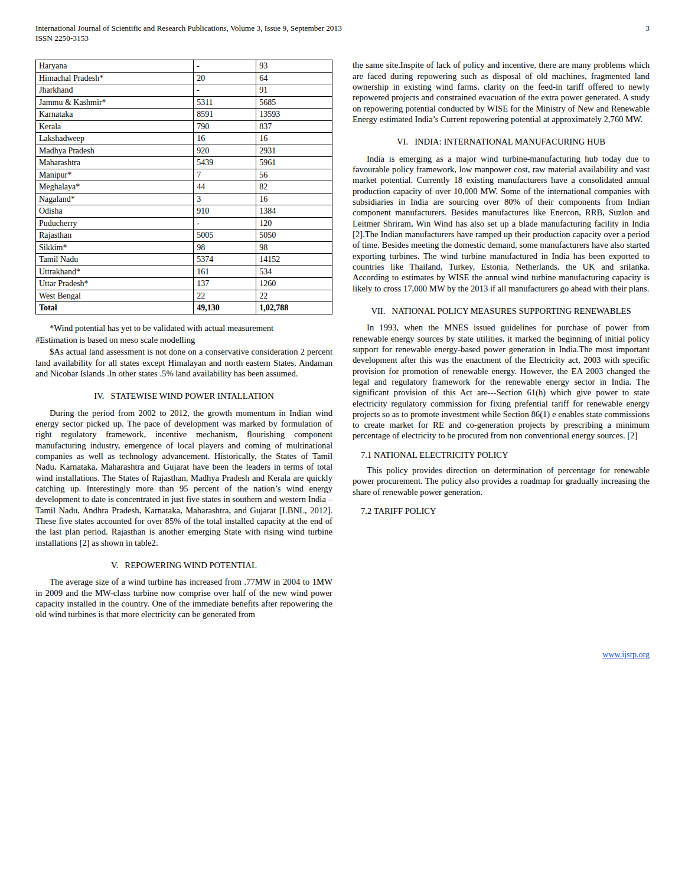International Journal of Scientific and Research Publications, Volume 3, Issue 9, September 2013
ISSN 2250-3153
3
| Haryana | - | 93 |
| Himachal Pradesh* | 20 | 64 |
| Jharkhand | - | 91 |
| Jammu & Kashmir* | 5311 | 5685 |
| Karnataka | 8591 | 13593 |
| Kerala | 790 | 837 |
| Lakshadweep | 16 | 16 |
| Madhya Pradesh | 920 | 2931 |
| Maharashtra | 5439 | 5961 |
| Manipur* | 7 | 56 |
| Meghalaya* | 44 | 82 |
| Nagaland* | 3 | 16 |
| Odisha | 910 | 1384 |
| Puducherry | - | 120 |
| Rajasthan | 5005 | 5050 |
| Sikkim* | 98 | 98 |
| Tamil Nadu | 5374 | 14152 |
| Uttrakhand* | 161 | 534 |
| Uttar Pradesh* | 137 | 1260 |
| West Bengal | 22 | 22 |
| Total | 49,130 | 1,02,788 |
*Wind potential has yet to be validated with actual measurement
#Estimation is based on meso scale modelling
$As actual land assessment is not done on a conservative consideration 2 percent land availability for all states except Himalayan and north eastern States, Andaman and Nicobar Islands .In other states .5% land availability has been assumed.
IV. Statewise Wind Power Intallation
During the period from 2002 to 2012, the growth momentum in Indian wind energy sector picked up. The pace of development was marked by formulation of right regulatory framework, incentive mechanism, flourishing component manufacturing industry, emergence of local players and coming of multinational companies as well as technology advancement. Historically, the States of Tamil Nadu, Karnataka, Maharashtra and Gujarat have been the leaders in terms of total wind installations. The States of Rajasthan, Madhya Pradesh and Kerala are quickly catching up. Interestingly more than 95 percent of the nation’s wind energy development to date is concentrated in just five states in southern and western India – Tamil Nadu, Andhra Pradesh, Karnataka, Maharashtra, and Gujarat [LBNL, 2012]. These five states accounted for over 85% of the total installed capacity at the end of the last plan period. Rajasthan is another emerging State with rising wind turbine installations [2] as shown in table2.
V. Repowering Wind Potential
The average size of a wind turbine has increased from .77MW in 2004 to 1MW in 2009 and the MW-class turbine now comprise over half of the new wind power capacity installed in the country. One of the immediate benefits after repowering the old wind turbines is that more electricity can be generated from
the same site.Inspite of lack of policy and incentive, there are many problems which are faced during repowering such as disposal of old machines, fragmented land ownership in existing wind farms, clarity on the feed-in tariff offered to newly repowered projects and constrained evacuation of the extra power generated. A study on repowering potential conducted by WISE for the Ministry of New and Renewable Energy estimated India’s Current repowering potential at approximately 2,760 MW.
VI. India: International Manufacuring Hub
India is emerging as a major wind turbine-manufacturing hub today due to favourable policy framework, low manpower cost, raw material availability and vast market potential. Currently 18 existing manufacturers have a consolidated annual production capacity of over 10,000 MW. Some of the international companies with subsidiaries in India are sourcing over 80% of their components from Indian component manufacturers. Besides manufactures like Enercon, RRB, Suzlon and Leitmer Shriram, Win Wind has also set up a blade manufacturing facility in India [2].The Indian manufacturers have ramped up their production capacity over a period of time. Besides meeting the domestic demand, some manufacturers have also started exporting turbines. The wind turbine manufactured in India has been exported to countries like Thailand, Turkey, Estonia, Netherlands, the UK and srilanka. According to estimates by WISE the annual wind turbine manufacturing capacity is likely to cross 17,000 MW by the 2013 if all manufacturers go ahead with their plans.
VII. National Policy Measures Supporting Renewables
In 1993, when the MNES issued guidelines for purchase of power from renewable energy sources by state utilities, it marked the beginning of initial policy support for renewable energy-based power generation in India.The most important development after this was the enactment of the Electricity act, 2003 with specific provision for promotion of renewable energy. However, the EA 2003 changed the legal and regulatory framework for the renewable energy sector in India. The significant provision of this Act are---Section 61(h) which give power to state electricity regulatory commission for fixing prefential tariff for renewable energy projects so as to promote investment while Section 86(1) e enables state commissions to create market for RE and co-generation projects by prescribing a minimum percentage of electricity to be procured from non conventional energy sources. [2]
7.1 National Electricity Policy
This policy provides direction on determination of percentage for renewable power procurement. The policy also provides a roadmap for gradually increasing the share of renewable power generation.
7.2 Tariff Policy
www.ijsrp.org